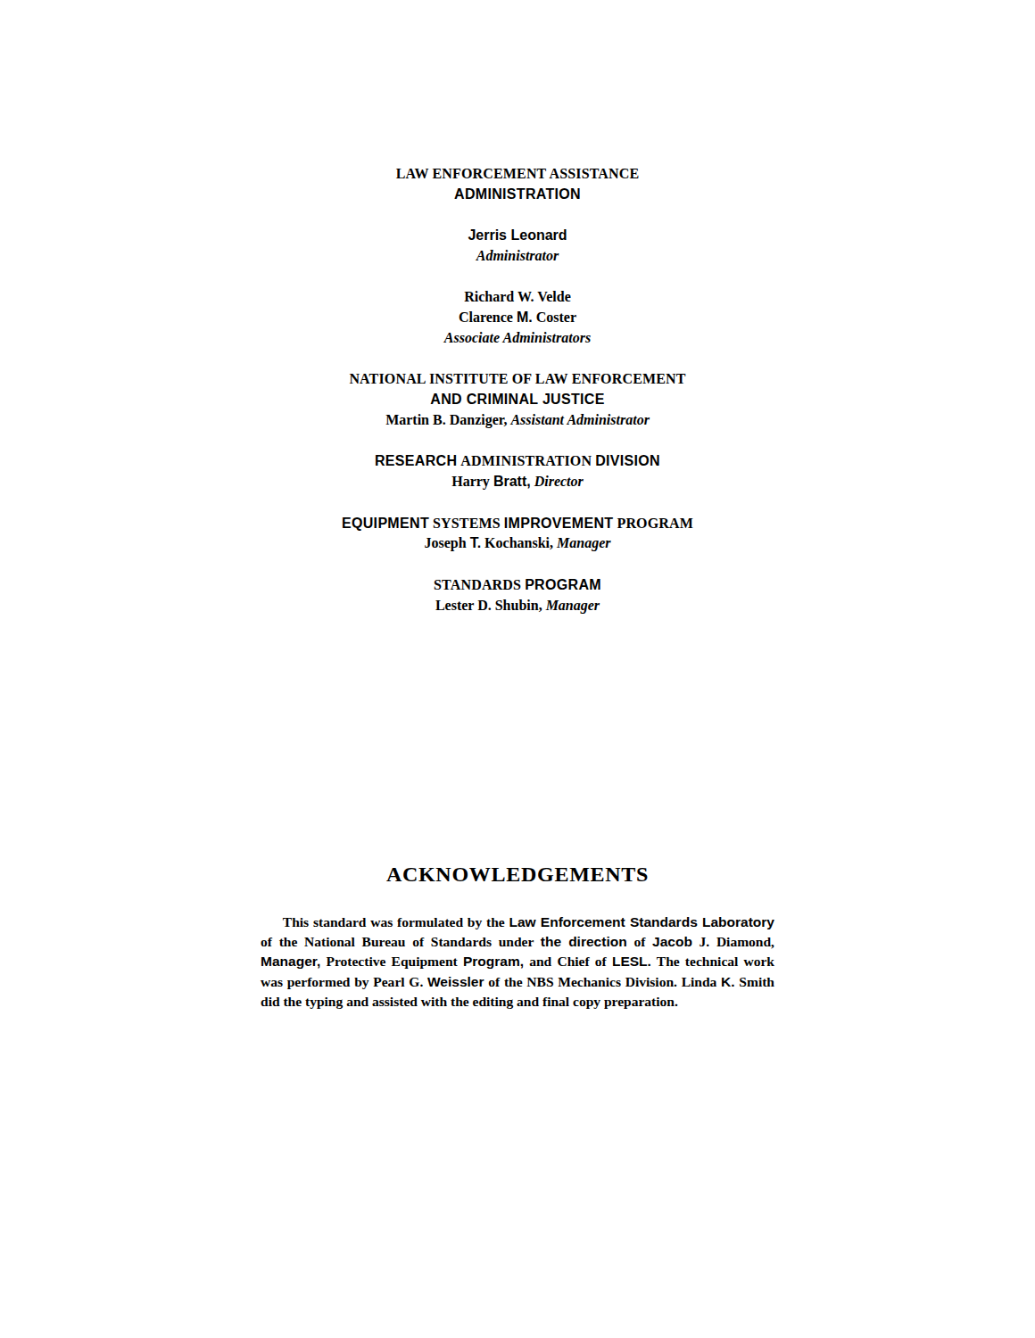Law Enforcement Assistance
Administration
Jerris Leonard
Administrator
Richard W. Velde
Clarence M. Coster
Associate Administrators
National Institute of Law Enforcement
and Criminal Justice
Martin B. Danziger, Assistant Administrator
Research Administration Division
Harry Bratt, Director
Equipment Systems Improvement Program
Joseph T. Kochanski, Manager
Standards Program
Lester D. Shubin, Manager
Acknowledgements
This standard was formulated by the Law Enforcement Standards Laboratory of the National Bureau of Standards under the direction of Jacob J. Diamond, Manager, Protective Equipment Program, and Chief of LESL. The technical work was performed by Pearl G. Weissler of the NBS Mechanics Division. Linda K. Smith did the typing and assisted with the editing and final copy preparation.